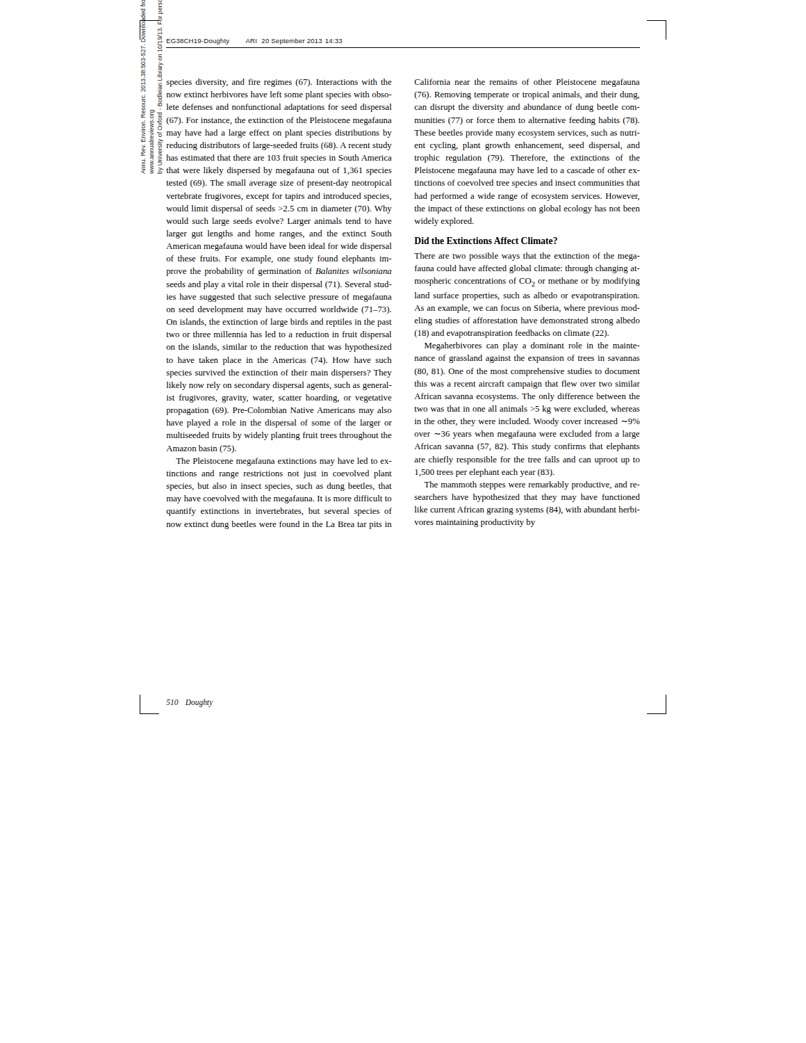EG38CH19-Doughty ARI 20 September 2013 14:33
Annu. Rev. Environ. Resourc. 2013.38:503-527. Downloaded from www.annualreviews.org
by University of Oxford - Bodleian Library on 10/19/13. For personal use only.
species diversity, and fire regimes (67). Interactions with the now extinct herbivores have left some plant species with obsolete defenses and nonfunctional adaptations for seed dispersal (67). For instance, the extinction of the Pleistocene megafauna may have had a large effect on plant species distributions by reducing distributors of large-seeded fruits (68). A recent study has estimated that there are 103 fruit species in South America that were likely dispersed by megafauna out of 1,361 species tested (69). The small average size of present-day neotropical vertebrate frugivores, except for tapirs and introduced species, would limit dispersal of seeds >2.5 cm in diameter (70). Why would such large seeds evolve? Larger animals tend to have larger gut lengths and home ranges, and the extinct South American megafauna would have been ideal for wide dispersal of these fruits. For example, one study found elephants improve the probability of germination of Balanites wilsoniana seeds and play a vital role in their dispersal (71). Several studies have suggested that such selective pressure of megafauna on seed development may have occurred worldwide (71–73). On islands, the extinction of large birds and reptiles in the past two or three millennia has led to a reduction in fruit dispersal on the islands, similar to the reduction that was hypothesized to have taken place in the Americas (74). How have such species survived the extinction of their main dispersers? They likely now rely on secondary dispersal agents, such as generalist frugivores, gravity, water, scatter hoarding, or vegetative propagation (69). Pre-Colombian Native Americans may also have played a role in the dispersal of some of the larger or multiseeded fruits by widely planting fruit trees throughout the Amazon basin (75).
The Pleistocene megafauna extinctions may have led to extinctions and range restrictions not just in coevolved plant species, but also in insect species, such as dung beetles, that may have coevolved with the megafauna. It is more difficult to quantify extinctions in invertebrates, but several species of now extinct dung beetles were found in the La Brea tar pits in California near the remains of other Pleistocene megafauna (76). Removing temperate or tropical animals, and their dung, can disrupt the diversity and abundance of dung beetle communities (77) or force them to alternative feeding habits (78). These beetles provide many ecosystem services, such as nutrient cycling, plant growth enhancement, seed dispersal, and trophic regulation (79). Therefore, the extinctions of the Pleistocene megafauna may have led to a cascade of other extinctions of coevolved tree species and insect communities that had performed a wide range of ecosystem services. However, the impact of these extinctions on global ecology has not been widely explored.
Did the Extinctions Affect Climate?
There are two possible ways that the extinction of the megafauna could have affected global climate: through changing atmospheric concentrations of CO2 or methane or by modifying land surface properties, such as albedo or evapotranspiration. As an example, we can focus on Siberia, where previous modeling studies of afforestation have demonstrated strong albedo (18) and evapotranspiration feedbacks on climate (22).
Megaherbivores can play a dominant role in the maintenance of grassland against the expansion of trees in savannas (80, 81). One of the most comprehensive studies to document this was a recent aircraft campaign that flew over two similar African savanna ecosystems. The only difference between the two was that in one all animals >5 kg were excluded, whereas in the other, they were included. Woody cover increased ∼9% over ∼36 years when megafauna were excluded from a large African savanna (57, 82). This study confirms that elephants are chiefly responsible for the tree falls and can uproot up to 1,500 trees per elephant each year (83).
The mammoth steppes were remarkably productive, and researchers have hypothesized that they may have functioned like current African grazing systems (84), with abundant herbivores maintaining productivity by
510 Doughty